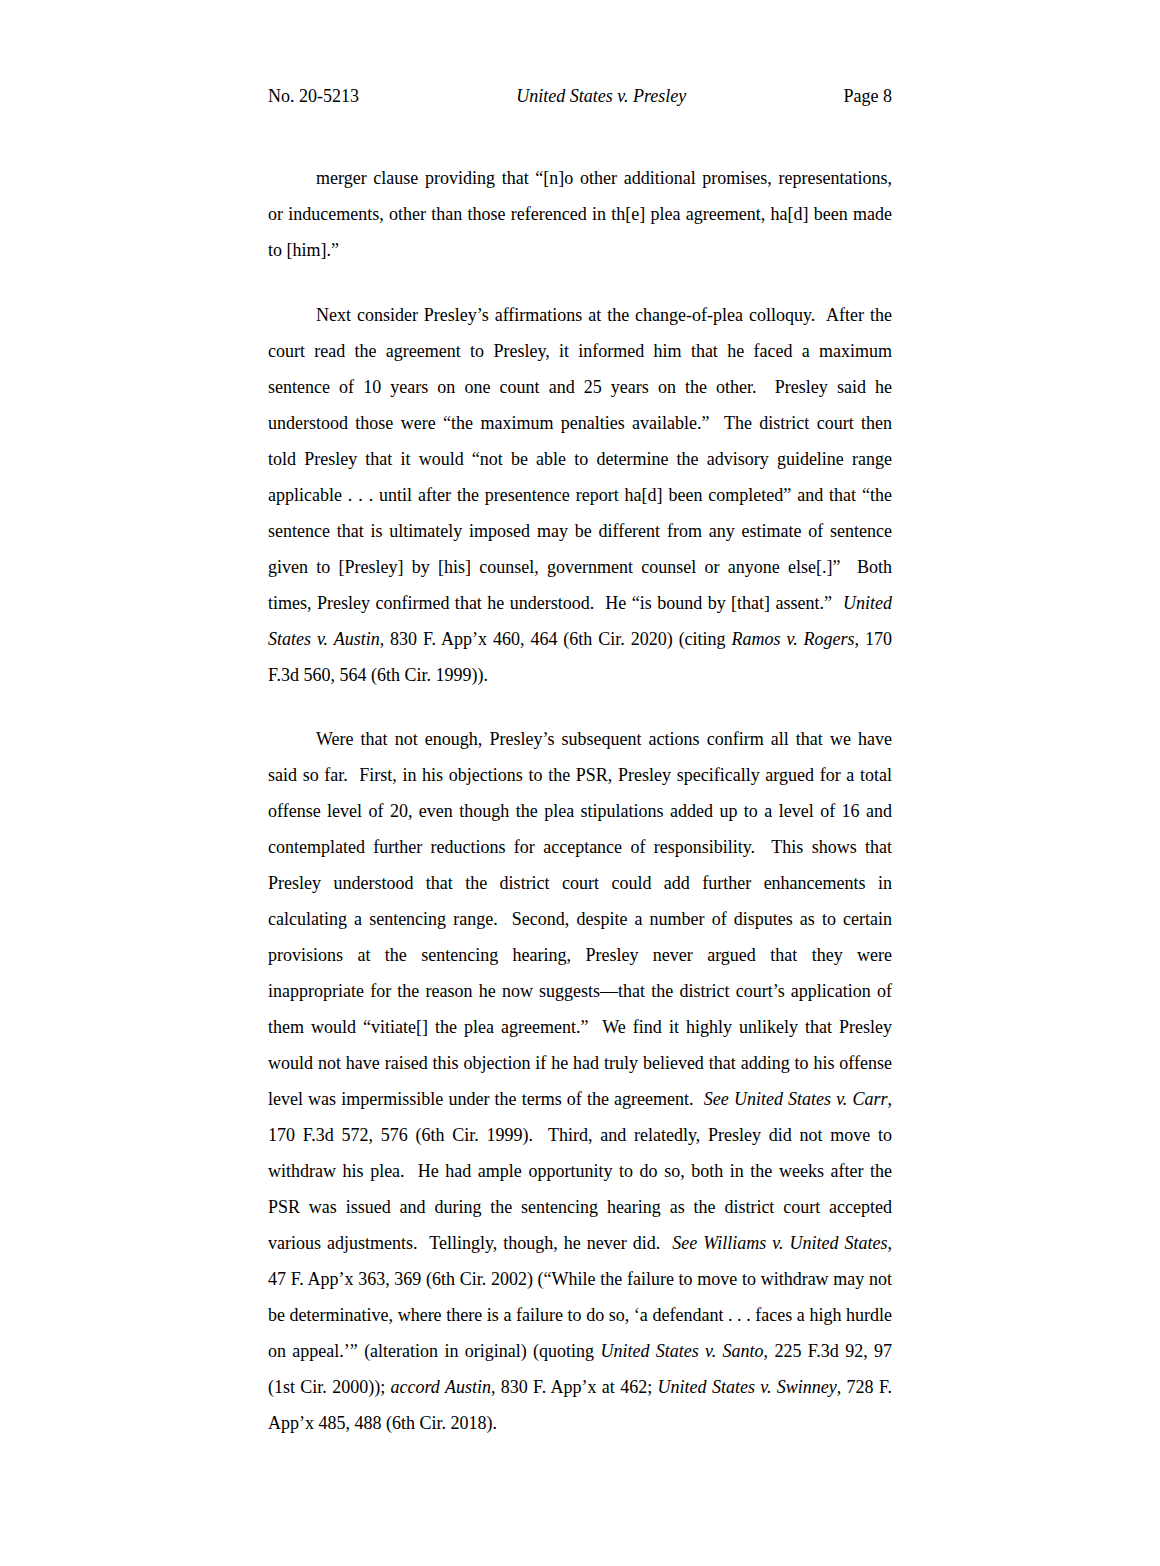No. 20-5213
United States v. Presley
Page 8
merger clause providing that “[n]o other additional promises, representations, or inducements, other than those referenced in th[e] plea agreement, ha[d] been made to [him].”
Next consider Presley’s affirmations at the change-of-plea colloquy. After the court read the agreement to Presley, it informed him that he faced a maximum sentence of 10 years on one count and 25 years on the other. Presley said he understood those were “the maximum penalties available.” The district court then told Presley that it would “not be able to determine the advisory guideline range applicable . . . until after the presentence report ha[d] been completed” and that “the sentence that is ultimately imposed may be different from any estimate of sentence given to [Presley] by [his] counsel, government counsel or anyone else[.]” Both times, Presley confirmed that he understood. He “is bound by [that] assent.” United States v. Austin, 830 F. App’x 460, 464 (6th Cir. 2020) (citing Ramos v. Rogers, 170 F.3d 560, 564 (6th Cir. 1999)).
Were that not enough, Presley’s subsequent actions confirm all that we have said so far. First, in his objections to the PSR, Presley specifically argued for a total offense level of 20, even though the plea stipulations added up to a level of 16 and contemplated further reductions for acceptance of responsibility. This shows that Presley understood that the district court could add further enhancements in calculating a sentencing range. Second, despite a number of disputes as to certain provisions at the sentencing hearing, Presley never argued that they were inappropriate for the reason he now suggests—that the district court’s application of them would “vitiate[] the plea agreement.” We find it highly unlikely that Presley would not have raised this objection if he had truly believed that adding to his offense level was impermissible under the terms of the agreement. See United States v. Carr, 170 F.3d 572, 576 (6th Cir. 1999). Third, and relatedly, Presley did not move to withdraw his plea. He had ample opportunity to do so, both in the weeks after the PSR was issued and during the sentencing hearing as the district court accepted various adjustments. Tellingly, though, he never did. See Williams v. United States, 47 F. App’x 363, 369 (6th Cir. 2002) (“While the failure to move to withdraw may not be determinative, where there is a failure to do so, ‘a defendant . . . faces a high hurdle on appeal.’” (alteration in original) (quoting United States v. Santo, 225 F.3d 92, 97 (1st Cir. 2000)); accord Austin, 830 F. App’x at 462; United States v. Swinney, 728 F. App’x 485, 488 (6th Cir. 2018).